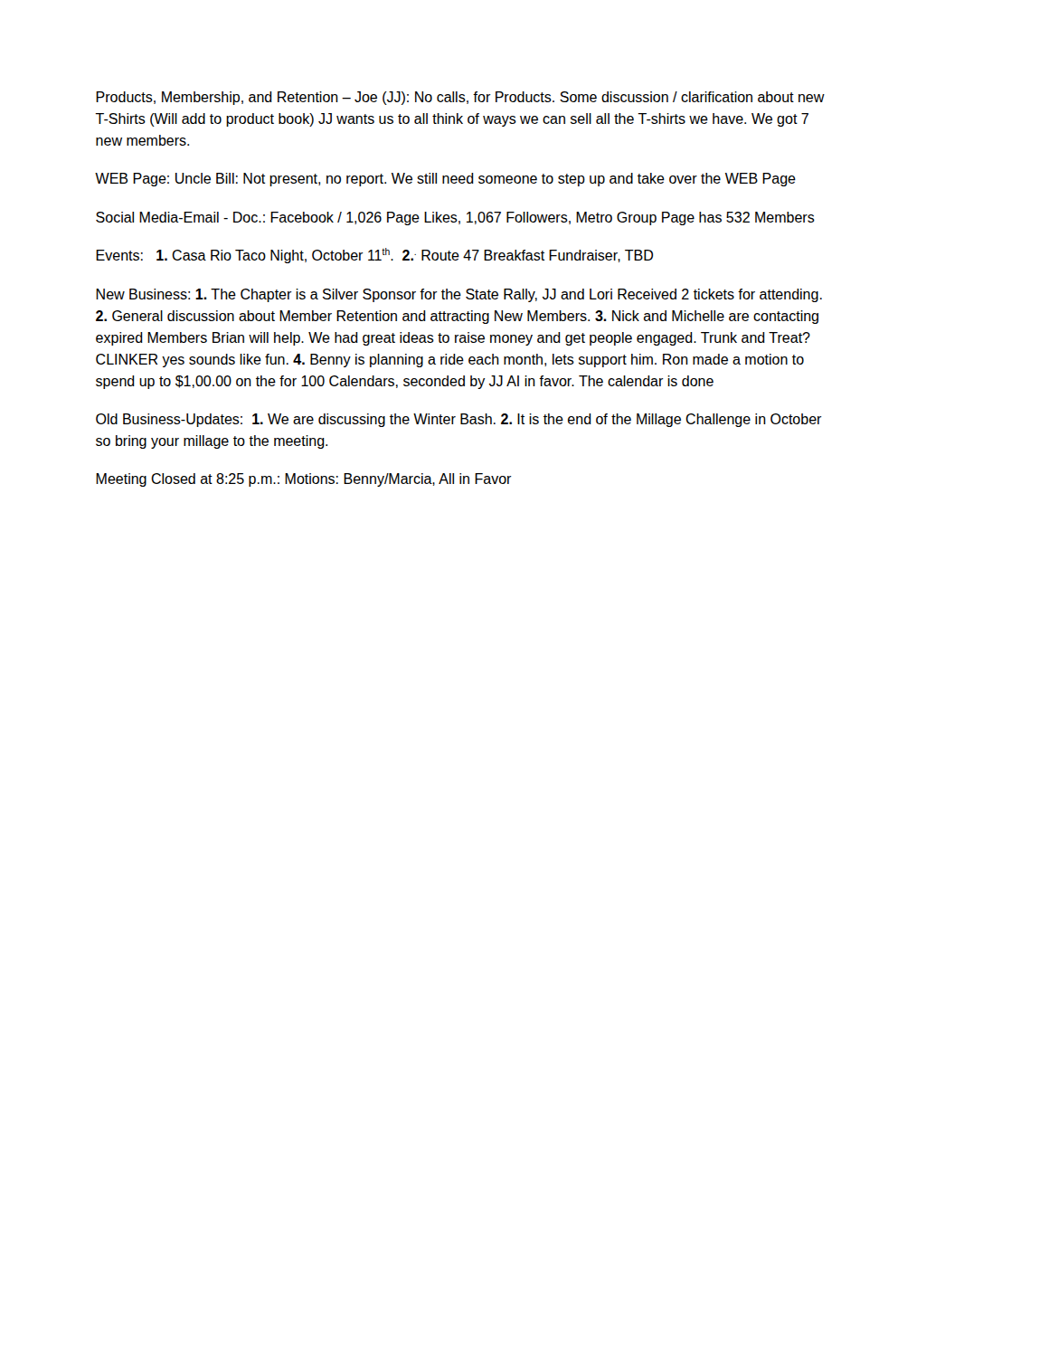Products, Membership, and Retention – Joe (JJ): No calls, for Products. Some discussion / clarification about new T-Shirts (Will add to product book) JJ wants us to all think of ways we can sell all the T-shirts we have. We got 7 new members.
WEB Page: Uncle Bill: Not present, no report. We still need someone to step up and take over the WEB Page
Social Media-Email - Doc.: Facebook / 1,026 Page Likes, 1,067 Followers, Metro Group Page has 532 Members
Events: 1. Casa Rio Taco Night, October 11th. 2.. Route 47 Breakfast Fundraiser, TBD
New Business: 1. The Chapter is a Silver Sponsor for the State Rally, JJ and Lori Received 2 tickets for attending. 2. General discussion about Member Retention and attracting New Members. 3. Nick and Michelle are contacting expired Members Brian will help. We had great ideas to raise money and get people engaged. Trunk and Treat? CLINKER yes sounds like fun. 4. Benny is planning a ride each month, lets support him. Ron made a motion to spend up to $1,00.00 on the for 100 Calendars, seconded by JJ AI in favor. The calendar is done
Old Business-Updates: 1. We are discussing the Winter Bash. 2. It is the end of the Millage Challenge in October so bring your millage to the meeting.
Meeting Closed at 8:25 p.m.: Motions: Benny/Marcia, All in Favor